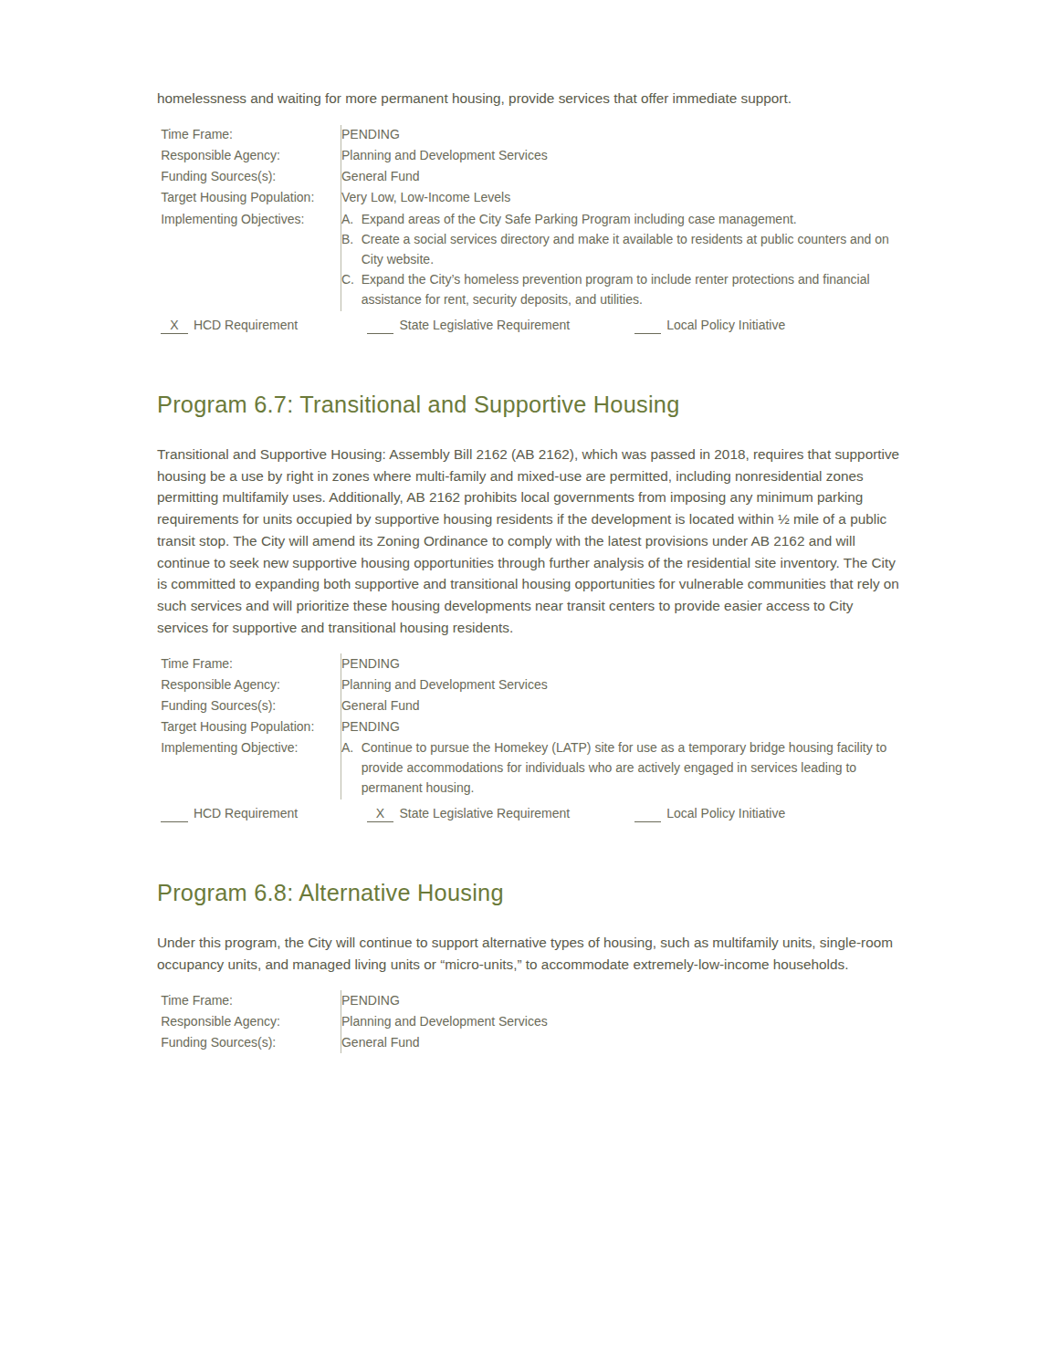homelessness and waiting for more permanent housing, provide services that offer immediate support.
| Time Frame: | PENDING |
| Responsible Agency: | Planning and Development Services |
| Funding Sources(s): | General Fund |
| Target Housing Population: | Very Low, Low-Income Levels |
| Implementing Objectives: | A. Expand areas of the City Safe Parking Program including case management. B. Create a social services directory and make it available to residents at public counters and on City website. C. Expand the City’s homeless prevention program to include renter protections and financial assistance for rent, security deposits, and utilities. |
XHCD Requirement State Legislative Requirement Local Policy Initiative
Program 6.7: Transitional and Supportive Housing
Transitional and Supportive Housing: Assembly Bill 2162 (AB 2162), which was passed in 2018, requires that supportive housing be a use by right in zones where multi-family and mixed-use are permitted, including nonresidential zones permitting multifamily uses. Additionally, AB 2162 prohibits local governments from imposing any minimum parking requirements for units occupied by supportive housing residents if the development is located within ½ mile of a public transit stop. The City will amend its Zoning Ordinance to comply with the latest provisions under AB 2162 and will continue to seek new supportive housing opportunities through further analysis of the residential site inventory. The City is committed to expanding both supportive and transitional housing opportunities for vulnerable communities that rely on such services and will prioritize these housing developments near transit centers to provide easier access to City services for supportive and transitional housing residents.
| Time Frame: | PENDING |
| Responsible Agency: | Planning and Development Services |
| Funding Sources(s): | General Fund |
| Target Housing Population: | PENDING |
| Implementing Objective: | A. Continue to pursue the Homekey (LATP) site for use as a temporary bridge housing facility to provide accommodations for individuals who are actively engaged in services leading to permanent housing. |
HCD Requirement XState Legislative Requirement Local Policy Initiative
Program 6.8: Alternative Housing
Under this program, the City will continue to support alternative types of housing, such as multifamily units, single-room occupancy units, and managed living units or “micro-units,” to accommodate extremely-low-income households.
| Time Frame: | PENDING |
| Responsible Agency: | Planning and Development Services |
| Funding Sources(s): | General Fund |